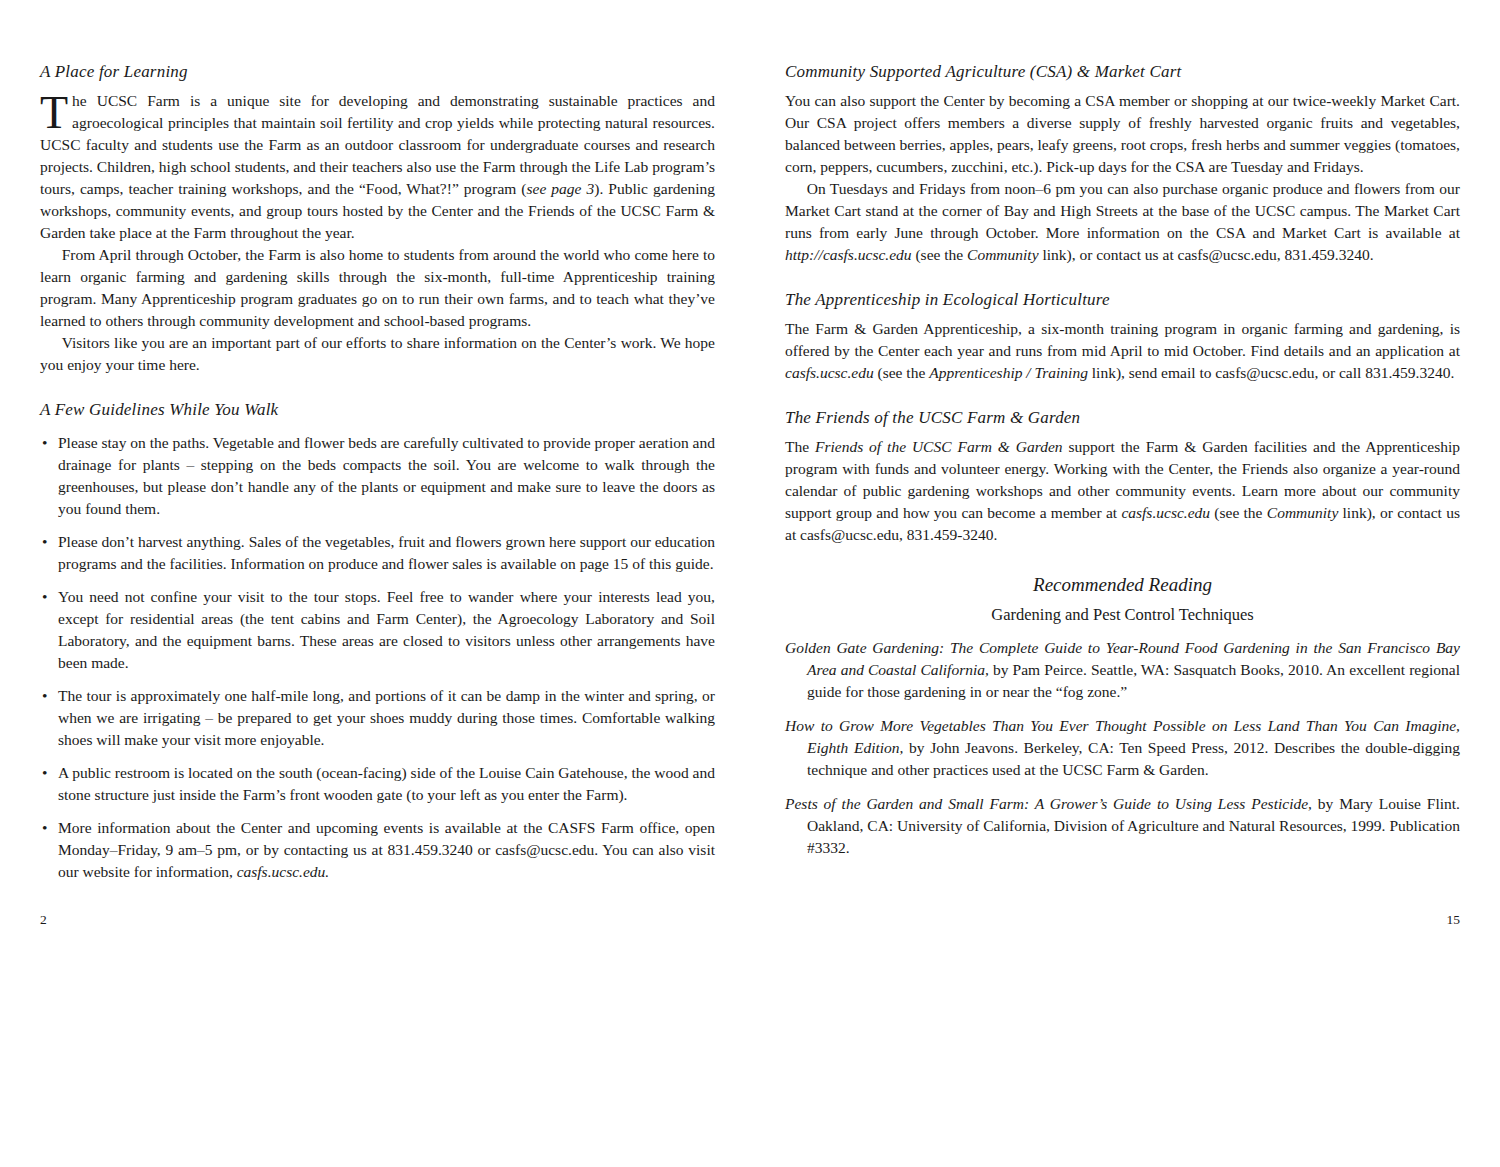A Place for Learning
The UCSC Farm is a unique site for developing and demonstrating sustainable practices and agroecological principles that maintain soil fertility and crop yields while protecting natural resources. UCSC faculty and students use the Farm as an outdoor classroom for undergraduate courses and research projects. Children, high school students, and their teachers also use the Farm through the Life Lab program’s tours, camps, teacher training workshops, and the “Food, What?!” program (see page 3). Public gardening workshops, community events, and group tours hosted by the Center and the Friends of the UCSC Farm & Garden take place at the Farm throughout the year.
From April through October, the Farm is also home to students from around the world who come here to learn organic farming and gardening skills through the six-month, full-time Apprenticeship training program. Many Apprenticeship program graduates go on to run their own farms, and to teach what they’ve learned to others through community development and school-based programs.
Visitors like you are an important part of our efforts to share information on the Center’s work. We hope you enjoy your time here.
A Few Guidelines While You Walk
Please stay on the paths. Vegetable and flower beds are carefully cultivated to provide proper aeration and drainage for plants – stepping on the beds compacts the soil. You are welcome to walk through the greenhouses, but please don’t handle any of the plants or equipment and make sure to leave the doors as you found them.
Please don’t harvest anything. Sales of the vegetables, fruit and flowers grown here support our education programs and the facilities. Information on produce and flower sales is available on page 15 of this guide.
You need not confine your visit to the tour stops. Feel free to wander where your interests lead you, except for residential areas (the tent cabins and Farm Center), the Agroecology Laboratory and Soil Laboratory, and the equipment barns. These areas are closed to visitors unless other arrangements have been made.
The tour is approximately one half-mile long, and portions of it can be damp in the winter and spring, or when we are irrigating – be prepared to get your shoes muddy during those times. Comfortable walking shoes will make your visit more enjoyable.
A public restroom is located on the south (ocean-facing) side of the Louise Cain Gatehouse, the wood and stone structure just inside the Farm’s front wooden gate (to your left as you enter the Farm).
More information about the Center and upcoming events is available at the CASFS Farm office, open Monday–Friday, 9 am–5 pm, or by contacting us at 831.459.3240 or casfs@ucsc.edu. You can also visit our website for information, casfs.ucsc.edu.
2
Community Supported Agriculture (CSA) & Market Cart
You can also support the Center by becoming a CSA member or shopping at our twice-weekly Market Cart. Our CSA project offers members a diverse supply of freshly harvested organic fruits and vegetables, balanced between berries, apples, pears, leafy greens, root crops, fresh herbs and summer veggies (tomatoes, corn, peppers, cucumbers, zucchini, etc.). Pick-up days for the CSA are Tuesday and Fridays.
On Tuesdays and Fridays from noon–6 pm you can also purchase organic produce and flowers from our Market Cart stand at the corner of Bay and High Streets at the base of the UCSC campus. The Market Cart runs from early June through October. More information on the CSA and Market Cart is available at http://casfs.ucsc.edu (see the Community link), or contact us at casfs@ucsc.edu, 831.459.3240.
The Apprenticeship in Ecological Horticulture
The Farm & Garden Apprenticeship, a six-month training program in organic farming and gardening, is offered by the Center each year and runs from mid April to mid October. Find details and an application at casfs.ucsc.edu (see the Apprenticeship / Training link), send email to casfs@ucsc.edu, or call 831.459.3240.
The Friends of the UCSC Farm & Garden
The Friends of the UCSC Farm & Garden support the Farm & Garden facilities and the Apprenticeship program with funds and volunteer energy. Working with the Center, the Friends also organize a year-round calendar of public gardening workshops and other community events. Learn more about our community support group and how you can become a member at casfs.ucsc.edu (see the Community link), or contact us at casfs@ucsc.edu, 831.459-3240.
Recommended Reading
Gardening and Pest Control Techniques
Golden Gate Gardening: The Complete Guide to Year-Round Food Gardening in the San Francisco Bay Area and Coastal California, by Pam Peirce. Seattle, WA: Sasquatch Books, 2010. An excellent regional guide for those gardening in or near the “fog zone.”
How to Grow More Vegetables Than You Ever Thought Possible on Less Land Than You Can Imagine, Eighth Edition, by John Jeavons. Berkeley, CA: Ten Speed Press, 2012. Describes the double-digging technique and other practices used at the UCSC Farm & Garden.
Pests of the Garden and Small Farm: A Grower’s Guide to Using Less Pesticide, by Mary Louise Flint. Oakland, CA: University of California, Division of Agriculture and Natural Resources, 1999. Publication #3332.
15